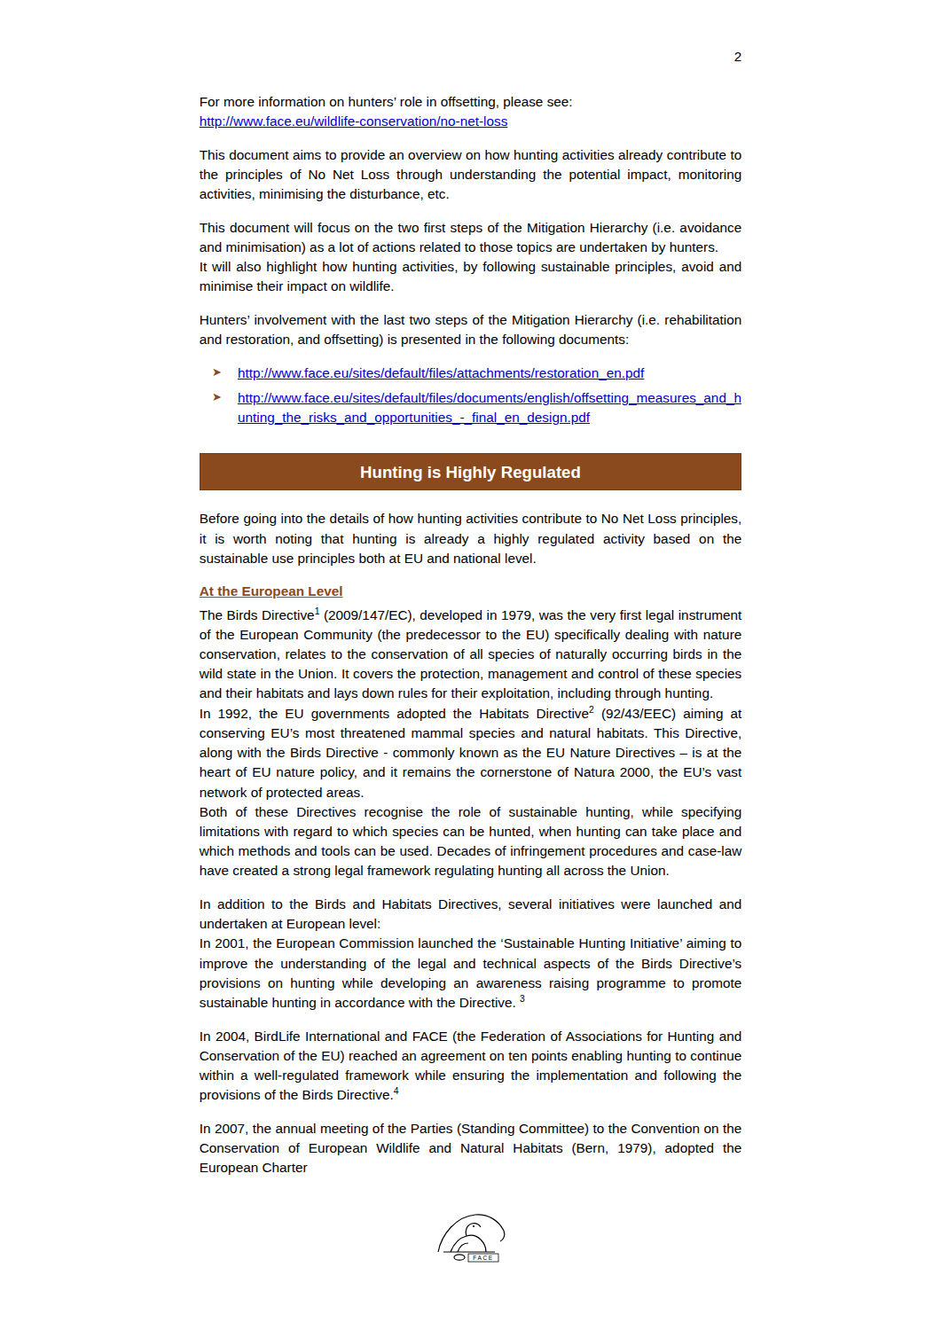2
For more information on hunters’ role in offsetting, please see:
http://www.face.eu/wildlife-conservation/no-net-loss
This document aims to provide an overview on how hunting activities already contribute to the principles of No Net Loss through understanding the potential impact, monitoring activities, minimising the disturbance, etc.
This document will focus on the two first steps of the Mitigation Hierarchy (i.e. avoidance and minimisation) as a lot of actions related to those topics are undertaken by hunters.
It will also highlight how hunting activities, by following sustainable principles, avoid and minimise their impact on wildlife.
Hunters’ involvement with the last two steps of the Mitigation Hierarchy (i.e. rehabilitation and restoration, and offsetting) is presented in the following documents:
http://www.face.eu/sites/default/files/attachments/restoration_en.pdf
http://www.face.eu/sites/default/files/documents/english/offsetting_measures_and_hunting_the_risks_and_opportunities_-_final_en_design.pdf
Hunting is Highly Regulated
Before going into the details of how hunting activities contribute to No Net Loss principles, it is worth noting that hunting is already a highly regulated activity based on the sustainable use principles both at EU and national level.
At the European Level
The Birds Directive1 (2009/147/EC), developed in 1979, was the very first legal instrument of the European Community (the predecessor to the EU) specifically dealing with nature conservation, relates to the conservation of all species of naturally occurring birds in the wild state in the Union. It covers the protection, management and control of these species and their habitats and lays down rules for their exploitation, including through hunting.
In 1992, the EU governments adopted the Habitats Directive2 (92/43/EEC) aiming at conserving EU’s most threatened mammal species and natural habitats. This Directive, along with the Birds Directive - commonly known as the EU Nature Directives – is at the heart of EU nature policy, and it remains the cornerstone of Natura 2000, the EU’s vast network of protected areas.
Both of these Directives recognise the role of sustainable hunting, while specifying limitations with regard to which species can be hunted, when hunting can take place and which methods and tools can be used. Decades of infringement procedures and case-law have created a strong legal framework regulating hunting all across the Union.
In addition to the Birds and Habitats Directives, several initiatives were launched and undertaken at European level:
In 2001, the European Commission launched the ‘Sustainable Hunting Initiative’ aiming to improve the understanding of the legal and technical aspects of the Birds Directive’s provisions on hunting while developing an awareness raising programme to promote sustainable hunting in accordance with the Directive. 3
In 2004, BirdLife International and FACE (the Federation of Associations for Hunting and Conservation of the EU) reached an agreement on ten points enabling hunting to continue within a well-regulated framework while ensuring the implementation and following the provisions of the Birds Directive.4
In 2007, the annual meeting of the Parties (Standing Committee) to the Convention on the Conservation of European Wildlife and Natural Habitats (Bern, 1979), adopted the European Charter
FACE